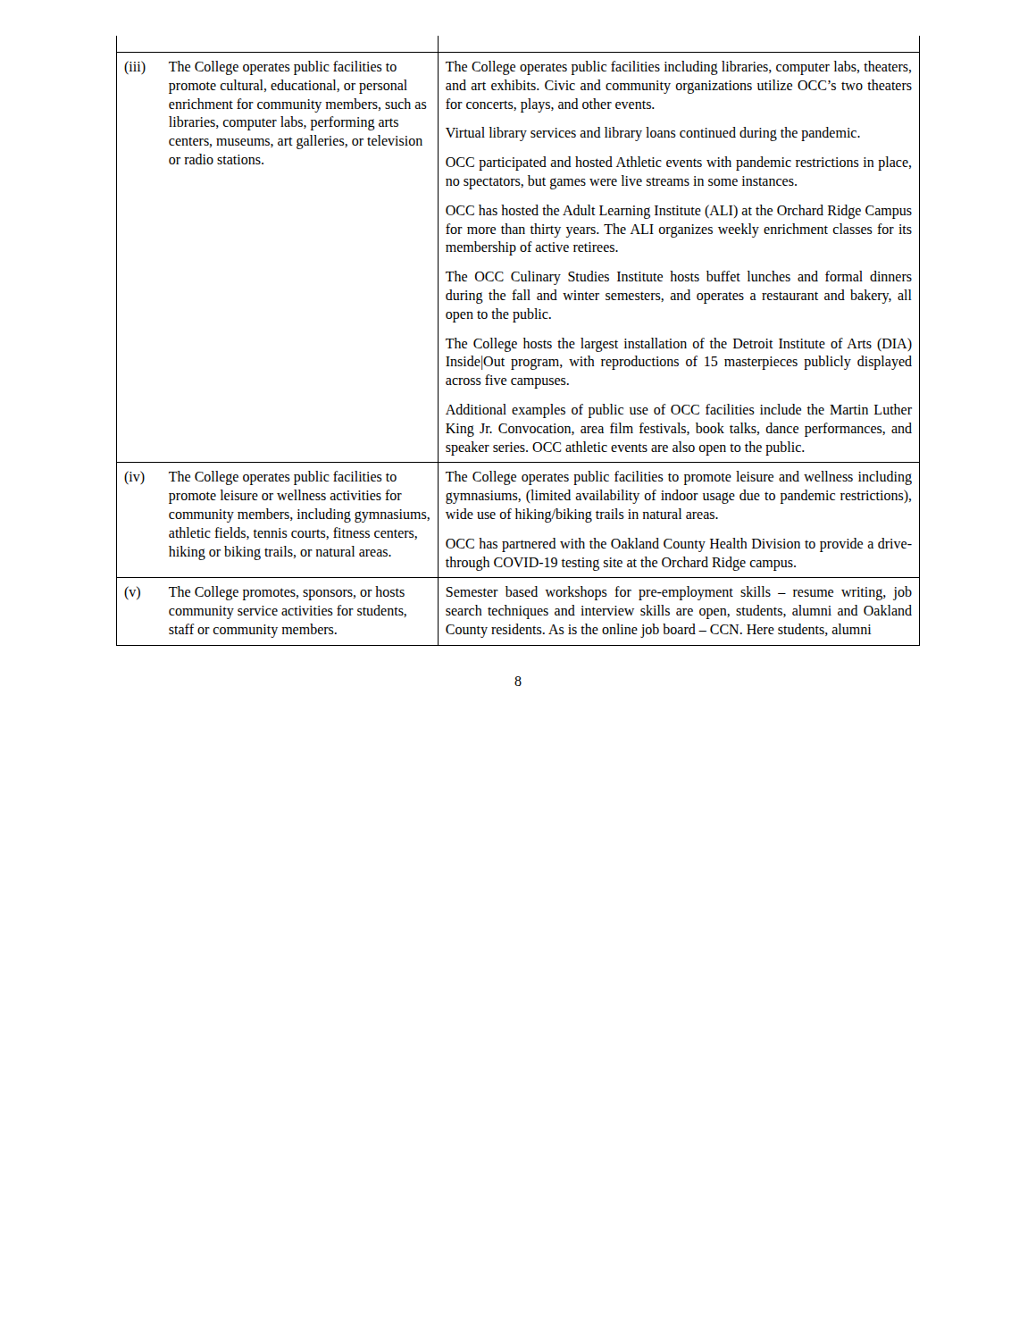| (iii) | The College operates public facilities to promote cultural, educational, or personal enrichment for community members, such as libraries, computer labs, performing arts centers, museums, art galleries, or television or radio stations. | The College operates public facilities including libraries, computer labs, theaters, and art exhibits. Civic and community organizations utilize OCC’s two theaters for concerts, plays, and other events. Virtual library services and library loans continued during the pandemic. OCC participated and hosted Athletic events with pandemic restrictions in place, no spectators, but games were live streams in some instances. OCC has hosted the Adult Learning Institute (ALI) at the Orchard Ridge Campus for more than thirty years. The ALI organizes weekly enrichment classes for its membership of active retirees. The OCC Culinary Studies Institute hosts buffet lunches and formal dinners during the fall and winter semesters, and operates a restaurant and bakery, all open to the public. The College hosts the largest installation of the Detroit Institute of Arts (DIA) Inside/Out program, with reproductions of 15 masterpieces publicly displayed across five campuses. Additional examples of public use of OCC facilities include the Martin Luther King Jr. Convocation, area film festivals, book talks, dance performances, and speaker series. OCC athletic events are also open to the public. |
| (iv) | The College operates public facilities to promote leisure or wellness activities for community members, including gymnasiums, athletic fields, tennis courts, fitness centers, hiking or biking trails, or natural areas. | The College operates public facilities to promote leisure and wellness including gymnasiums, (limited availability of indoor usage due to pandemic restrictions), wide use of hiking/biking trails in natural areas. OCC has partnered with the Oakland County Health Division to provide a drive-through COVID-19 testing site at the Orchard Ridge campus. |
| (v) | The College promotes, sponsors, or hosts community service activities for students, staff or community members. | Semester based workshops for pre-employment skills – resume writing, job search techniques and interview skills are open, students, alumni and Oakland County residents. As is the online job board – CCN. Here students, alumni |
8